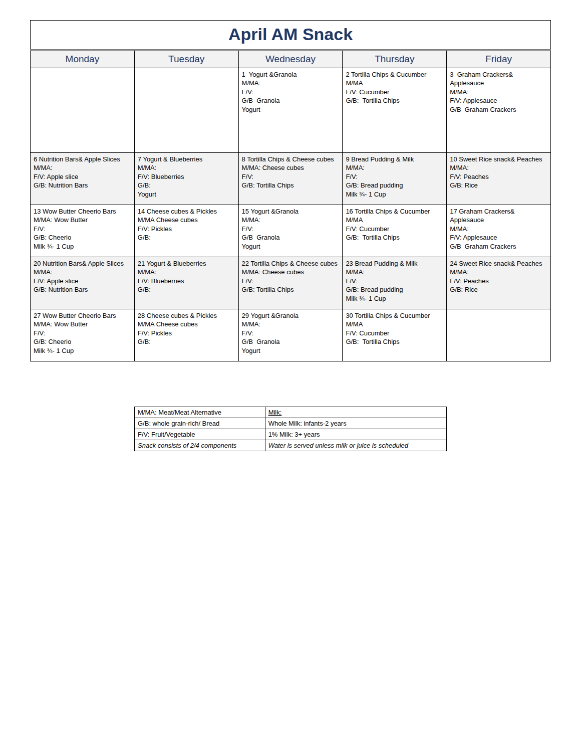April AM Snack
| Monday | Tuesday | Wednesday | Thursday | Friday |
| --- | --- | --- | --- | --- |
| | | 1 Yogurt &Granola M/MA: F/V: G/B Granola Yogurt | 2 Tortilla Chips & Cucumber M/MA F/V: Cucumber G/B: Tortilla Chips | 3 Graham Crackers& Applesauce M/MA: F/V: Applesauce G/B Graham Crackers |
| 6 Nutrition Bars& Apple Slices M/MA: F/V: Apple slice G/B: Nutrition Bars | 7 Yogurt & Blueberries M/MA: F/V: Blueberries G/B: Yogurt | 8 Tortilla Chips & Cheese cubes M/MA: Cheese cubes F/V: G/B: Tortilla Chips | 9 Bread Pudding & Milk M/MA: F/V: G/B: Bread pudding Milk ¾- 1 Cup | 10 Sweet Rice snack& Peaches M/MA: F/V: Peaches G/B: Rice |
| 13 Wow Butter Cheerio Bars M/MA: Wow Butter F/V: G/B: Cheerio Milk ¾- 1 Cup | 14 Cheese cubes & Pickles M/MA Cheese cubes F/V: Pickles G/B: | 15 Yogurt &Granola M/MA: F/V: G/B Granola Yogurt | 16 Tortilla Chips & Cucumber M/MA F/V: Cucumber G/B: Tortilla Chips | 17 Graham Crackers& Applesauce M/MA: F/V: Applesauce G/B Graham Crackers |
| 20 Nutrition Bars& Apple Slices M/MA: F/V: Apple slice G/B: Nutrition Bars | 21 Yogurt & Blueberries M/MA: F/V: Blueberries G/B: | 22 Tortilla Chips & Cheese cubes M/MA: Cheese cubes F/V: G/B: Tortilla Chips | 23 Bread Pudding & Milk M/MA: F/V: G/B: Bread pudding Milk ¾- 1 Cup | 24 Sweet Rice snack& Peaches M/MA: F/V: Peaches G/B: Rice |
| 27 Wow Butter Cheerio Bars M/MA: Wow Butter F/V: G/B: Cheerio Milk ¾- 1 Cup | 28 Cheese cubes & Pickles M/MA Cheese cubes F/V: Pickles G/B: | 29 Yogurt &Granola M/MA: F/V: G/B Granola Yogurt | 30 Tortilla Chips & Cucumber M/MA F/V: Cucumber G/B: Tortilla Chips | |
| M/MA: Meat/Meat Alternative | Milk: |
| G/B: whole grain-rich/ Bread | Whole Milk: infants-2 years |
| F/V: Fruit/Vegetable | 1% Milk: 3+ years |
| Snack consists of 2/4 components | Water is served unless milk or juice is scheduled |